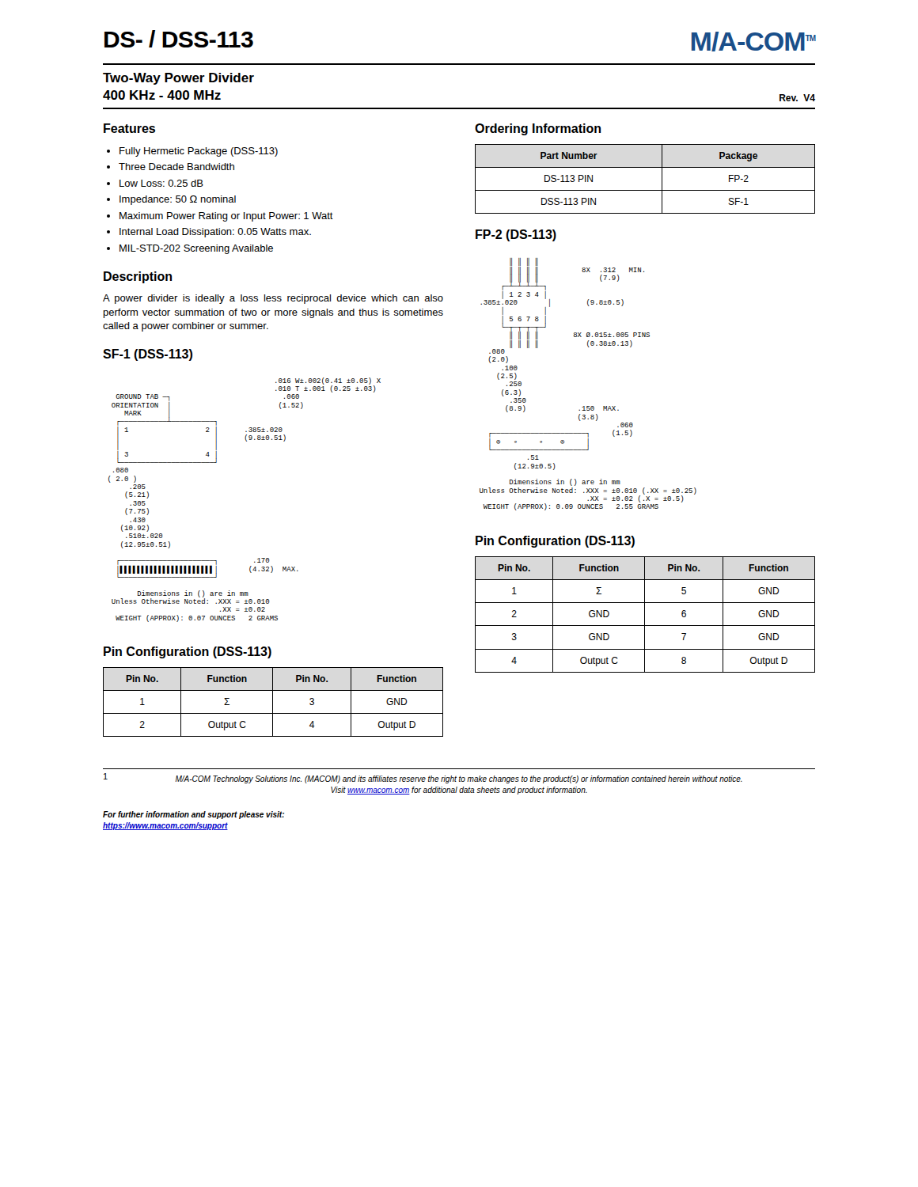DS- / DSS-113
M/A-COMTM
Two-Way Power Divider
400 KHz - 400 MHz
Rev. V4
Features
Fully Hermetic Package (DSS-113)
Three Decade Bandwidth
Low Loss: 0.25 dB
Impedance: 50 Ω nominal
Maximum Power Rating or Input Power: 1 Watt
Internal Load Dissipation: 0.05 Watts max.
MIL-STD-202 Screening Available
Description
A power divider is ideally a loss less reciprocal device which can also perform vector summation of two or more signals and thus is sometimes called a power combiner or summer.
SF-1 (DSS-113)
.016 W±.002(0.41 ±0.05) X .010 T ±.001 (0.25 ±.03) GROUND TAB ─┐ .060 ORIENTATION │ (1.52) MARK │ ┌───────────┴──────────┐ │ 1 2 │ .385±.020 │ │ (9.8±0.51) │ │ │ 3 4 │ └──────────────────────┘ .080 ( 2.0 ) .205 (5.21) .305 (7.75) .430 (10.92) .510±.020 (12.95±0.51) ┌──────────────────────┐ .170 │▌▌▌▌▌▌▌▌▌▌▌▌▌▌▌▌▌▌▌▌▌▌│ (4.32) MAX. └──────────────────────┘ Dimensions in () are in mm Unless Otherwise Noted: .XXX = ±0.010 .XX = ±0.02 WEIGHT (APPROX): 0.07 OUNCES 2 GRAMS
Pin Configuration (DSS-113)
| Pin No. | Function | Pin No. | Function |
| --- | --- | --- | --- |
| 1 | Σ | 3 | GND |
| 2 | Output C | 4 | Output D |
Ordering Information
| Part Number | Package |
| --- | --- |
| DS-113 PIN | FP-2 |
| DSS-113 PIN | SF-1 |
FP-2 (DS-113)
║ ║ ║ ║ ║ ║ ║ ║ 8X .312 MIN. ║ ║ ║ ║ (7.9) ┌─┴─┴─┴─┴─┐ │ 1 2 3 4 │ .385±.020 │ (9.8±0.5) │ │ │ 5 6 7 8 │ └─┬─┬─┬─┬─┘ ║ ║ ║ ║ 8X Ø.015±.005 PINS ║ ║ ║ ║ (0.38±0.13) .080 (2.0) .100 (2.5) .250 (6.3) .350 (8.9) .150 MAX. (3.8) .060 ┌──────────────────────┐ (1.5) │ ⊙ ∘ ∘ ⊙ │ └──────────────────────┘ .51 (12.9±0.5) Dimensions in () are in mm Unless Otherwise Noted: .XXX = ±0.010 (.XX = ±0.25) .XX = ±0.02 (.X = ±0.5) WEIGHT (APPROX): 0.09 OUNCES 2.55 GRAMS
Pin Configuration (DS-113)
| Pin No. | Function | Pin No. | Function |
| --- | --- | --- | --- |
| 1 | Σ | 5 | GND |
| 2 | GND | 6 | GND |
| 3 | GND | 7 | GND |
| 4 | Output C | 8 | Output D |
1
M/A-COM Technology Solutions Inc. (MACOM) and its affiliates reserve the right to make changes to the product(s) or information contained herein without notice.
Visit www.macom.com for additional data sheets and product information.
For further information and support please visit:
https://www.macom.com/support